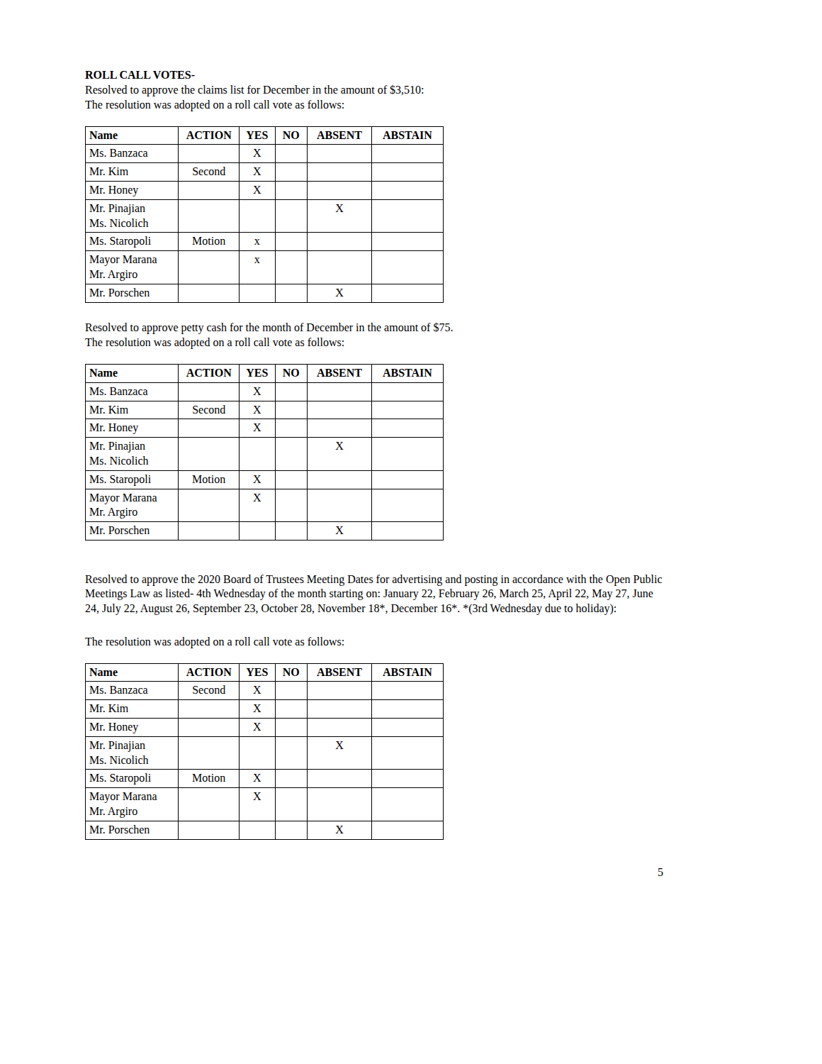ROLL CALL VOTES-
Resolved to approve the claims list for December in the amount of $3,510:
The resolution was adopted on a roll call vote as follows:
| Name | ACTION | YES | NO | ABSENT | ABSTAIN |
| --- | --- | --- | --- | --- | --- |
| Ms. Banzaca | | X | | | |
| Mr. Kim | Second | X | | | |
| Mr. Honey | | X | | | |
| Mr. Pinajian Ms. Nicolich | | | | X | |
| Ms. Staropoli | Motion | x | | | |
| Mayor Marana Mr. Argiro | | x | | | |
| Mr. Porschen | | | | X | |
Resolved to approve petty cash for the month of December in the amount of $75.
The resolution was adopted on a roll call vote as follows:
| Name | ACTION | YES | NO | ABSENT | ABSTAIN |
| --- | --- | --- | --- | --- | --- |
| Ms. Banzaca | | X | | | |
| Mr. Kim | Second | X | | | |
| Mr. Honey | | X | | | |
| Mr. Pinajian Ms. Nicolich | | | | X | |
| Ms. Staropoli | Motion | X | | | |
| Mayor Marana Mr. Argiro | | X | | | |
| Mr. Porschen | | | | X | |
Resolved to approve the 2020 Board of Trustees Meeting Dates for advertising and posting in accordance with the Open Public Meetings Law as listed- 4th Wednesday of the month starting on: January 22, February 26, March 25, April 22, May 27, June 24, July 22, August 26, September 23, October 28, November 18*, December 16*. *(3rd Wednesday due to holiday):
The resolution was adopted on a roll call vote as follows:
| Name | ACTION | YES | NO | ABSENT | ABSTAIN |
| --- | --- | --- | --- | --- | --- |
| Ms. Banzaca | Second | X | | | |
| Mr. Kim | | X | | | |
| Mr. Honey | | X | | | |
| Mr. Pinajian Ms. Nicolich | | | | X | |
| Ms. Staropoli | Motion | X | | | |
| Mayor Marana Mr. Argiro | | X | | | |
| Mr. Porschen | | | | X | |
5